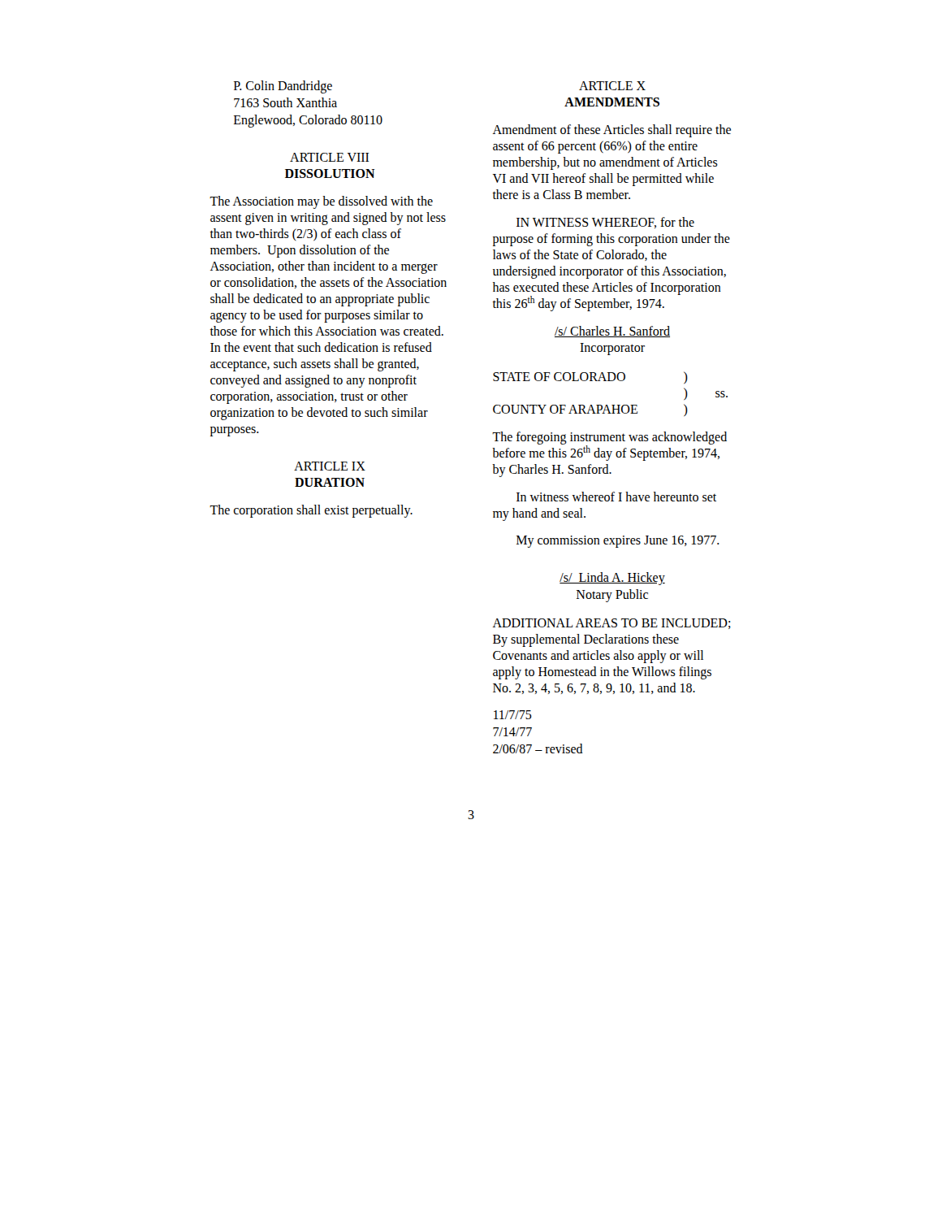P. Colin Dandridge
7163 South Xanthia
Englewood, Colorado 80110
ARTICLE VIII
DISSOLUTION
The Association may be dissolved with the assent given in writing and signed by not less than two-thirds (2/3) of each class of members. Upon dissolution of the Association, other than incident to a merger or consolidation, the assets of the Association shall be dedicated to an appropriate public agency to be used for purposes similar to those for which this Association was created. In the event that such dedication is refused acceptance, such assets shall be granted, conveyed and assigned to any nonprofit corporation, association, trust or other organization to be devoted to such similar purposes.
ARTICLE IX
DURATION
The corporation shall exist perpetually.
ARTICLE X
AMENDMENTS
Amendment of these Articles shall require the assent of 66 percent (66%) of the entire membership, but no amendment of Articles VI and VII hereof shall be permitted while there is a Class B member.
IN WITNESS WHEREOF, for the purpose of forming this corporation under the laws of the State of Colorado, the undersigned incorporator of this Association, has executed these Articles of Incorporation this 26th day of September, 1974.
/s/ Charles H. Sanford
Incorporator
STATE OF COLORADO)
) ss.
COUNTY OF ARAPAHOE)
The foregoing instrument was acknowledged before me this 26th day of September, 1974, by Charles H. Sanford.
In witness whereof I have hereunto set my hand and seal.
My commission expires June 16, 1977.
/s/ Linda A. Hickey
Notary Public
ADDITIONAL AREAS TO BE INCLUDED; By supplemental Declarations these Covenants and articles also apply or will apply to Homestead in the Willows filings No. 2, 3, 4, 5, 6, 7, 8, 9, 10, 11, and 18.
11/7/75
7/14/77
2/06/87 – revised
3